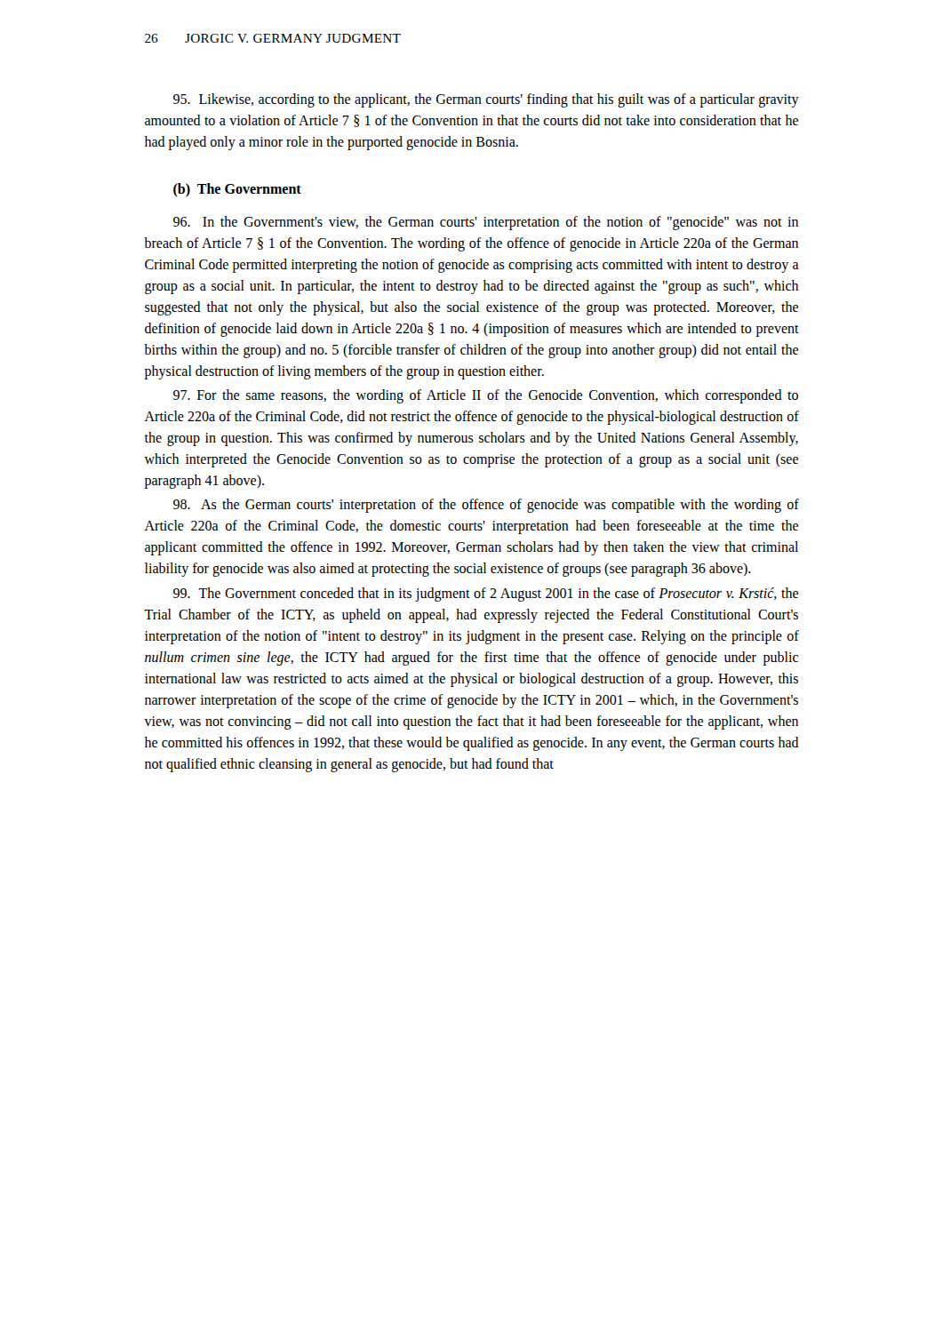26 Jorgic v. Germany Judgment
95. Likewise, according to the applicant, the German courts' finding that his guilt was of a particular gravity amounted to a violation of Article 7 § 1 of the Convention in that the courts did not take into consideration that he had played only a minor role in the purported genocide in Bosnia.
(b) The Government
96. In the Government's view, the German courts' interpretation of the notion of "genocide" was not in breach of Article 7 § 1 of the Convention. The wording of the offence of genocide in Article 220a of the German Criminal Code permitted interpreting the notion of genocide as comprising acts committed with intent to destroy a group as a social unit. In particular, the intent to destroy had to be directed against the "group as such", which suggested that not only the physical, but also the social existence of the group was protected. Moreover, the definition of genocide laid down in Article 220a § 1 no. 4 (imposition of measures which are intended to prevent births within the group) and no. 5 (forcible transfer of children of the group into another group) did not entail the physical destruction of living members of the group in question either.
97. For the same reasons, the wording of Article II of the Genocide Convention, which corresponded to Article 220a of the Criminal Code, did not restrict the offence of genocide to the physical-biological destruction of the group in question. This was confirmed by numerous scholars and by the United Nations General Assembly, which interpreted the Genocide Convention so as to comprise the protection of a group as a social unit (see paragraph 41 above).
98. As the German courts' interpretation of the offence of genocide was compatible with the wording of Article 220a of the Criminal Code, the domestic courts' interpretation had been foreseeable at the time the applicant committed the offence in 1992. Moreover, German scholars had by then taken the view that criminal liability for genocide was also aimed at protecting the social existence of groups (see paragraph 36 above).
99. The Government conceded that in its judgment of 2 August 2001 in the case of Prosecutor v. Krstić, the Trial Chamber of the ICTY, as upheld on appeal, had expressly rejected the Federal Constitutional Court's interpretation of the notion of "intent to destroy" in its judgment in the present case. Relying on the principle of nullum crimen sine lege, the ICTY had argued for the first time that the offence of genocide under public international law was restricted to acts aimed at the physical or biological destruction of a group. However, this narrower interpretation of the scope of the crime of genocide by the ICTY in 2001 – which, in the Government's view, was not convincing – did not call into question the fact that it had been foreseeable for the applicant, when he committed his offences in 1992, that these would be qualified as genocide. In any event, the German courts had not qualified ethnic cleansing in general as genocide, but had found that